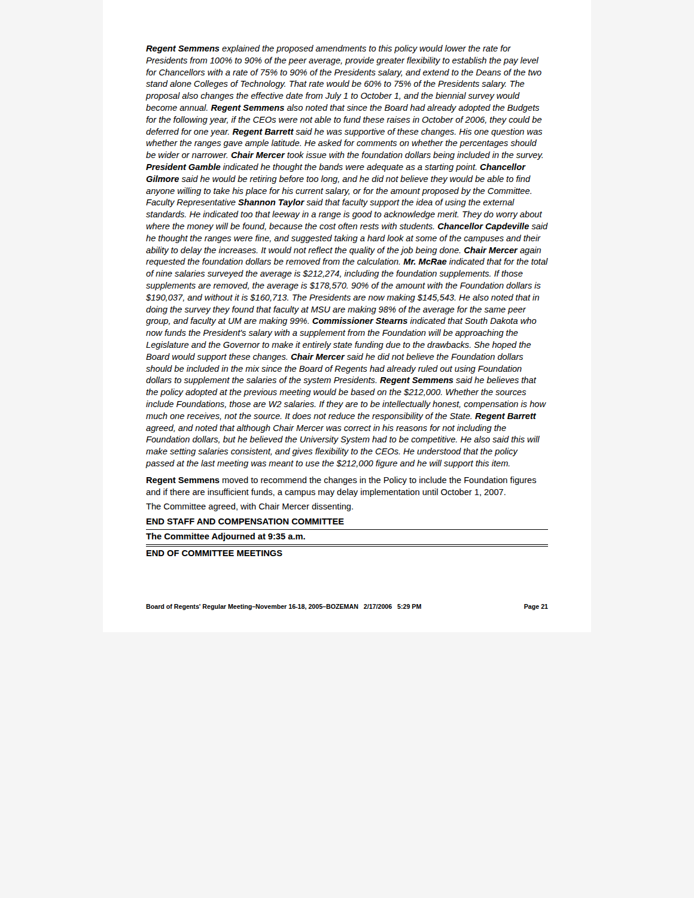Regent Semmens explained the proposed amendments to this policy would lower the rate for Presidents from 100% to 90% of the peer average, provide greater flexibility to establish the pay level for Chancellors with a rate of 75% to 90% of the Presidents salary, and extend to the Deans of the two stand alone Colleges of Technology. That rate would be 60% to 75% of the Presidents salary. The proposal also changes the effective date from July 1 to October 1, and the biennial survey would become annual. Regent Semmens also noted that since the Board had already adopted the Budgets for the following year, if the CEOs were not able to fund these raises in October of 2006, they could be deferred for one year. Regent Barrett said he was supportive of these changes. His one question was whether the ranges gave ample latitude. He asked for comments on whether the percentages should be wider or narrower. Chair Mercer took issue with the foundation dollars being included in the survey. President Gamble indicated he thought the bands were adequate as a starting point. Chancellor Gilmore said he would be retiring before too long, and he did not believe they would be able to find anyone willing to take his place for his current salary, or for the amount proposed by the Committee. Faculty Representative Shannon Taylor said that faculty support the idea of using the external standards. He indicated too that leeway in a range is good to acknowledge merit. They do worry about where the money will be found, because the cost often rests with students. Chancellor Capdeville said he thought the ranges were fine, and suggested taking a hard look at some of the campuses and their ability to delay the increases. It would not reflect the quality of the job being done. Chair Mercer again requested the foundation dollars be removed from the calculation. Mr. McRae indicated that for the total of nine salaries surveyed the average is $212,274, including the foundation supplements. If those supplements are removed, the average is $178,570. 90% of the amount with the Foundation dollars is $190,037, and without it is $160,713. The Presidents are now making $145,543. He also noted that in doing the survey they found that faculty at MSU are making 98% of the average for the same peer group, and faculty at UM are making 99%. Commissioner Stearns indicated that South Dakota who now funds the President's salary with a supplement from the Foundation will be approaching the Legislature and the Governor to make it entirely state funding due to the drawbacks. She hoped the Board would support these changes. Chair Mercer said he did not believe the Foundation dollars should be included in the mix since the Board of Regents had already ruled out using Foundation dollars to supplement the salaries of the system Presidents. Regent Semmens said he believes that the policy adopted at the previous meeting would be based on the $212,000. Whether the sources include Foundations, those are W2 salaries. If they are to be intellectually honest, compensation is how much one receives, not the source. It does not reduce the responsibility of the State. Regent Barrett agreed, and noted that although Chair Mercer was correct in his reasons for not including the Foundation dollars, but he believed the University System had to be competitive. He also said this will make setting salaries consistent, and gives flexibility to the CEOs. He understood that the policy passed at the last meeting was meant to use the $212,000 figure and he will support this item.
Regent Semmens moved to recommend the changes in the Policy to include the Foundation figures and if there are insufficient funds, a campus may delay implementation until October 1, 2007.
The Committee agreed, with Chair Mercer dissenting.
END STAFF AND COMPENSATION COMMITTEE
The Committee Adjourned at 9:35 a.m.
END OF COMMITTEE MEETINGS
Board of Regents' Regular Meeting–November 16-18, 2005–BOZEMAN 2/17/2006 5:29 PM Page 21